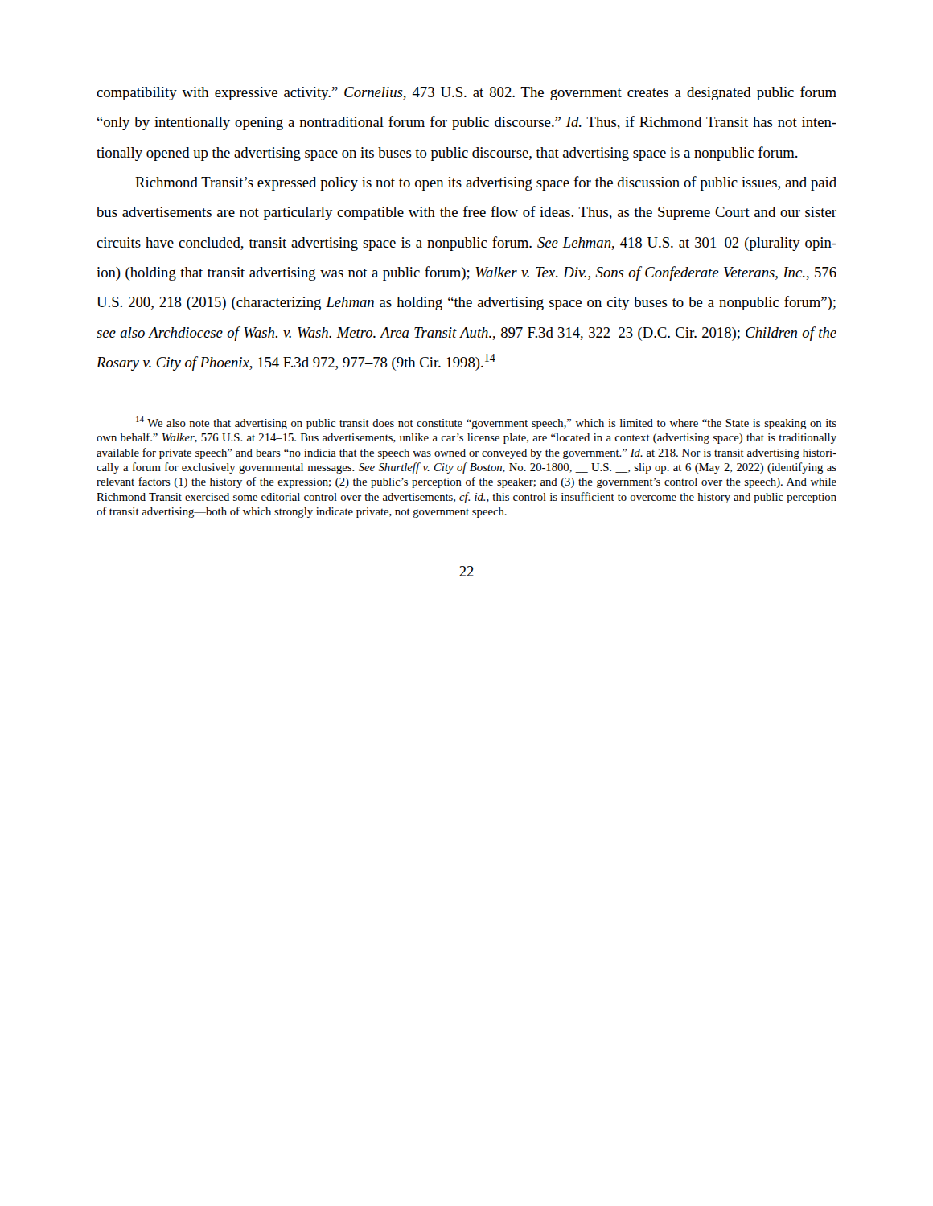compatibility with expressive activity.” Cornelius, 473 U.S. at 802. The government creates a designated public forum “only by intentionally opening a nontraditional forum for public discourse.” Id. Thus, if Richmond Transit has not intentionally opened up the advertising space on its buses to public discourse, that advertising space is a nonpublic forum.
Richmond Transit’s expressed policy is not to open its advertising space for the discussion of public issues, and paid bus advertisements are not particularly compatible with the free flow of ideas. Thus, as the Supreme Court and our sister circuits have concluded, transit advertising space is a nonpublic forum. See Lehman, 418 U.S. at 301–02 (plurality opinion) (holding that transit advertising was not a public forum); Walker v. Tex. Div., Sons of Confederate Veterans, Inc., 576 U.S. 200, 218 (2015) (characterizing Lehman as holding “the advertising space on city buses to be a nonpublic forum”); see also Archdiocese of Wash. v. Wash. Metro. Area Transit Auth., 897 F.3d 314, 322–23 (D.C. Cir. 2018); Children of the Rosary v. City of Phoenix, 154 F.3d 972, 977–78 (9th Cir. 1998).14
14 We also note that advertising on public transit does not constitute “government speech,” which is limited to where “the State is speaking on its own behalf.” Walker, 576 U.S. at 214–15. Bus advertisements, unlike a car’s license plate, are “located in a context (advertising space) that is traditionally available for private speech” and bears “no indicia that the speech was owned or conveyed by the government.” Id. at 218. Nor is transit advertising historically a forum for exclusively governmental messages. See Shurtleff v. City of Boston, No. 20-1800, __ U.S. __, slip op. at 6 (May 2, 2022) (identifying as relevant factors (1) the history of the expression; (2) the public’s perception of the speaker; and (3) the government’s control over the speech). And while Richmond Transit exercised some editorial control over the advertisements, cf. id., this control is insufficient to overcome the history and public perception of transit advertising—both of which strongly indicate private, not government speech.
22